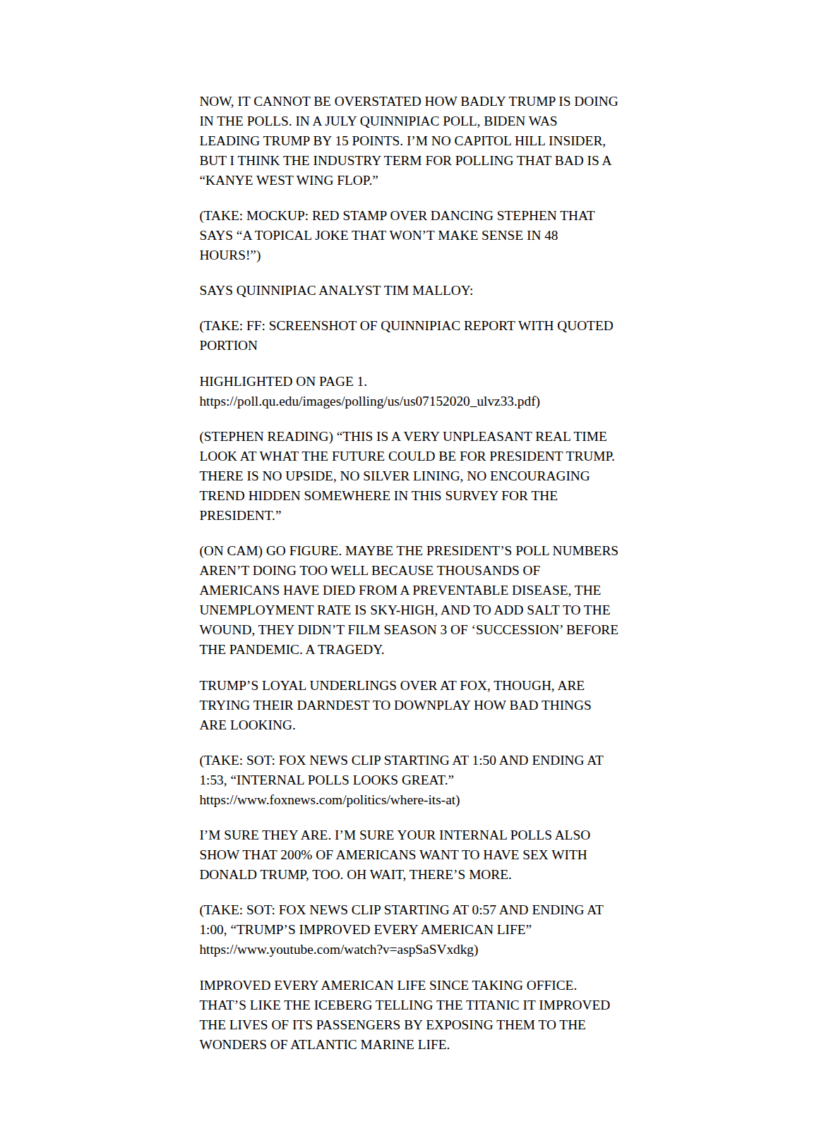NOW, IT CANNOT BE OVERSTATED HOW BADLY TRUMP IS DOING IN THE POLLS. IN A JULY QUINNIPIAC POLL, BIDEN WAS LEADING TRUMP BY 15 POINTS. I’M NO CAPITOL HILL INSIDER, BUT I THINK THE INDUSTRY TERM FOR POLLING THAT BAD IS A “KANYE WEST WING FLOP.”
(TAKE: MOCKUP: RED STAMP OVER DANCING STEPHEN THAT SAYS “A TOPICAL JOKE THAT WON’T MAKE SENSE IN 48 HOURS!”)
SAYS QUINNIPIAC ANALYST TIM MALLOY:
(TAKE: FF: SCREENSHOT OF QUINNIPIAC REPORT WITH QUOTED PORTION
HIGHLIGHTED ON PAGE 1. https://poll.qu.edu/images/polling/us/us07152020_ulvz33.pdf)
(STEPHEN READING) “THIS IS A VERY UNPLEASANT REAL TIME LOOK AT WHAT THE FUTURE COULD BE FOR PRESIDENT TRUMP. THERE IS NO UPSIDE, NO SILVER LINING, NO ENCOURAGING TREND HIDDEN SOMEWHERE IN THIS SURVEY FOR THE PRESIDENT.”
(ON CAM) GO FIGURE. MAYBE THE PRESIDENT’S POLL NUMBERS AREN’T DOING TOO WELL BECAUSE THOUSANDS OF AMERICANS HAVE DIED FROM A PREVENTABLE DISEASE, THE UNEMPLOYMENT RATE IS SKY-HIGH, AND TO ADD SALT TO THE WOUND, THEY DIDN’T FILM SEASON 3 OF ‘SUCCESSION’ BEFORE THE PANDEMIC. A TRAGEDY.
TRUMP’S LOYAL UNDERLINGS OVER AT FOX, THOUGH, ARE TRYING THEIR DARNDEST TO DOWNPLAY HOW BAD THINGS ARE LOOKING.
(TAKE: SOT: FOX NEWS CLIP STARTING AT 1:50 AND ENDING AT 1:53, “INTERNAL POLLS LOOKS GREAT.” https://www.foxnews.com/politics/where-its-at)
I’M SURE THEY ARE. I’M SURE YOUR INTERNAL POLLS ALSO SHOW THAT 200% OF AMERICANS WANT TO HAVE SEX WITH DONALD TRUMP, TOO. OH WAIT, THERE’S MORE.
(TAKE: SOT: FOX NEWS CLIP STARTING AT 0:57 AND ENDING AT 1:00, “TRUMP’S IMPROVED EVERY AMERICAN LIFE” https://www.youtube.com/watch?v=aspSaSVxdkg)
IMPROVED EVERY AMERICAN LIFE SINCE TAKING OFFICE. THAT’S LIKE THE ICEBERG TELLING THE TITANIC IT IMPROVED THE LIVES OF ITS PASSENGERS BY EXPOSING THEM TO THE WONDERS OF ATLANTIC MARINE LIFE.